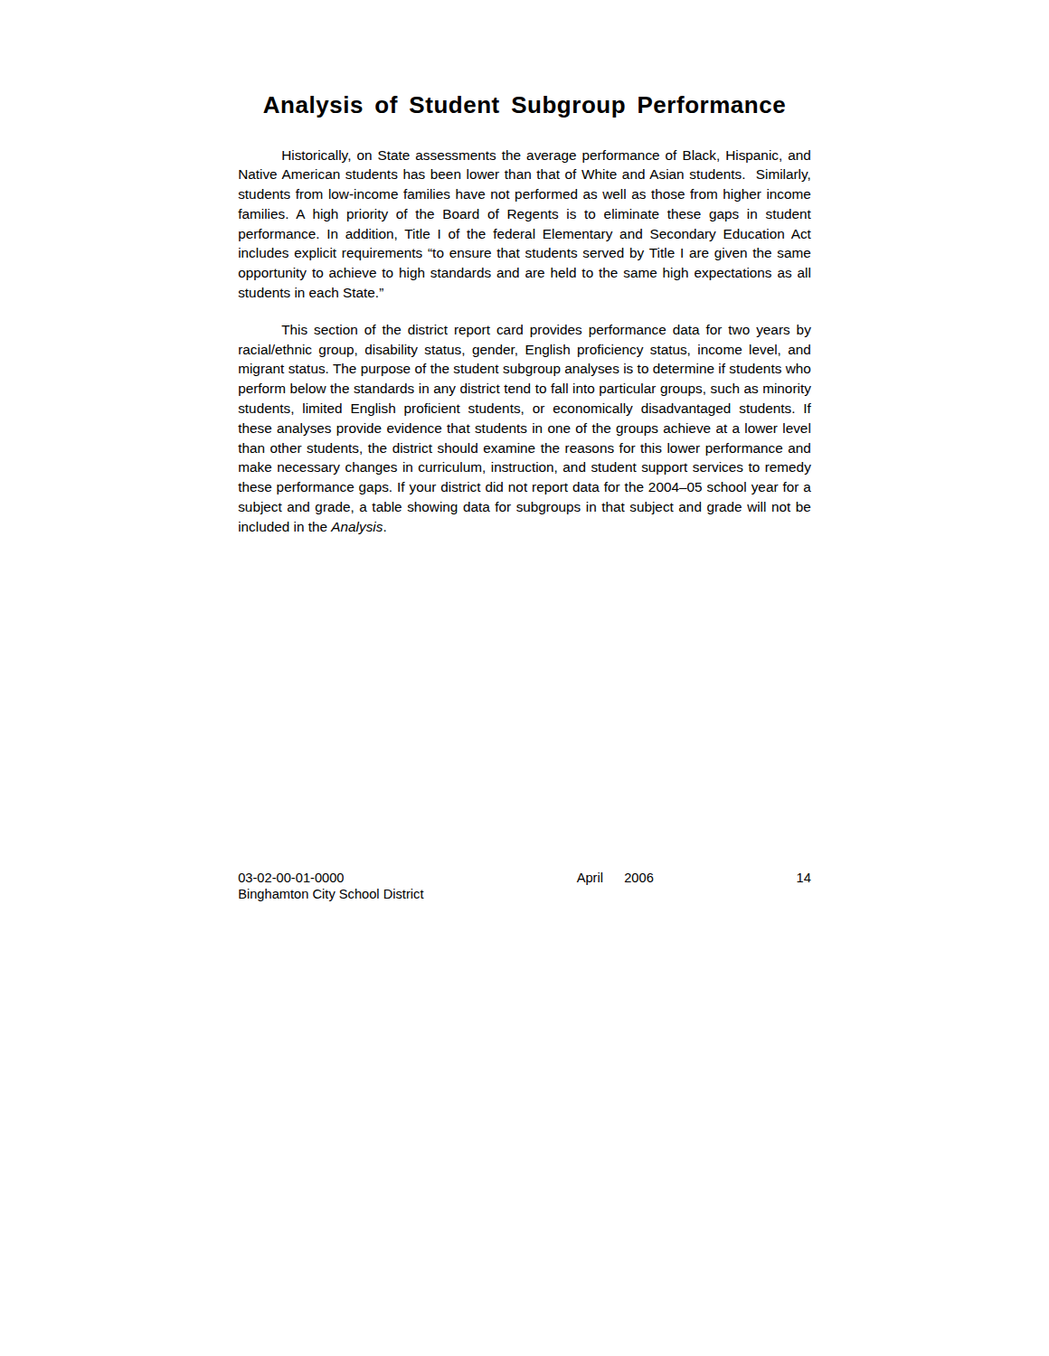Analysis of Student Subgroup Performance
Historically, on State assessments the average performance of Black, Hispanic, and Native American students has been lower than that of White and Asian students. Similarly, students from low-income families have not performed as well as those from higher income families. A high priority of the Board of Regents is to eliminate these gaps in student performance. In addition, Title I of the federal Elementary and Secondary Education Act includes explicit requirements “to ensure that students served by Title I are given the same opportunity to achieve to high standards and are held to the same high expectations as all students in each State.”
This section of the district report card provides performance data for two years by racial/ethnic group, disability status, gender, English proficiency status, income level, and migrant status. The purpose of the student subgroup analyses is to determine if students who perform below the standards in any district tend to fall into particular groups, such as minority students, limited English proficient students, or economically disadvantaged students. If these analyses provide evidence that students in one of the groups achieve at a lower level than other students, the district should examine the reasons for this lower performance and make necessary changes in curriculum, instruction, and student support services to remedy these performance gaps. If your district did not report data for the 2004–05 school year for a subject and grade, a table showing data for subgroups in that subject and grade will not be included in the Analysis.
03-02-00-01-0000
Binghamton City School District
April 2006
14